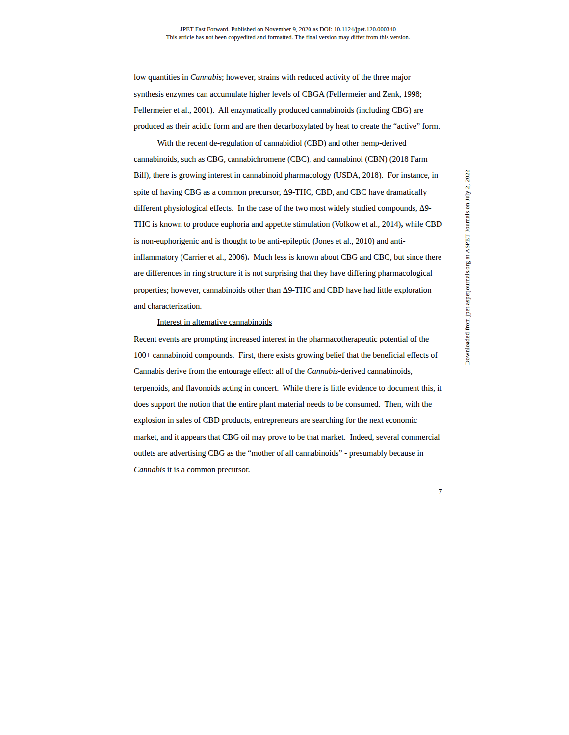JPET Fast Forward. Published on November 9, 2020 as DOI: 10.1124/jpet.120.000340
This article has not been copyedited and formatted. The final version may differ from this version.
Downloaded from jpet.aspetjournals.org at ASPET Journals on July 2, 2022
low quantities in Cannabis; however, strains with reduced activity of the three major synthesis enzymes can accumulate higher levels of CBGA (Fellermeier and Zenk, 1998; Fellermeier et al., 2001). All enzymatically produced cannabinoids (including CBG) are produced as their acidic form and are then decarboxylated by heat to create the “active” form.
With the recent de-regulation of cannabidiol (CBD) and other hemp-derived cannabinoids, such as CBG, cannabichromene (CBC), and cannabinol (CBN) (2018 Farm Bill), there is growing interest in cannabinoid pharmacology (USDA, 2018). For instance, in spite of having CBG as a common precursor, Δ9-THC, CBD, and CBC have dramatically different physiological effects. In the case of the two most widely studied compounds, Δ9-THC is known to produce euphoria and appetite stimulation (Volkow et al., 2014), while CBD is non-euphorigenic and is thought to be anti-epileptic (Jones et al., 2010) and anti-inflammatory (Carrier et al., 2006). Much less is known about CBG and CBC, but since there are differences in ring structure it is not surprising that they have differing pharmacological properties; however, cannabinoids other than Δ9-THC and CBD have had little exploration and characterization.
Interest in alternative cannabinoids
Recent events are prompting increased interest in the pharmacotherapeutic potential of the 100+ cannabinoid compounds. First, there exists growing belief that the beneficial effects of Cannabis derive from the entourage effect: all of the Cannabis-derived cannabinoids, terpenoids, and flavonoids acting in concert. While there is little evidence to document this, it does support the notion that the entire plant material needs to be consumed. Then, with the explosion in sales of CBD products, entrepreneurs are searching for the next economic market, and it appears that CBG oil may prove to be that market. Indeed, several commercial outlets are advertising CBG as the “mother of all cannabinoids” - presumably because in Cannabis it is a common precursor.
7